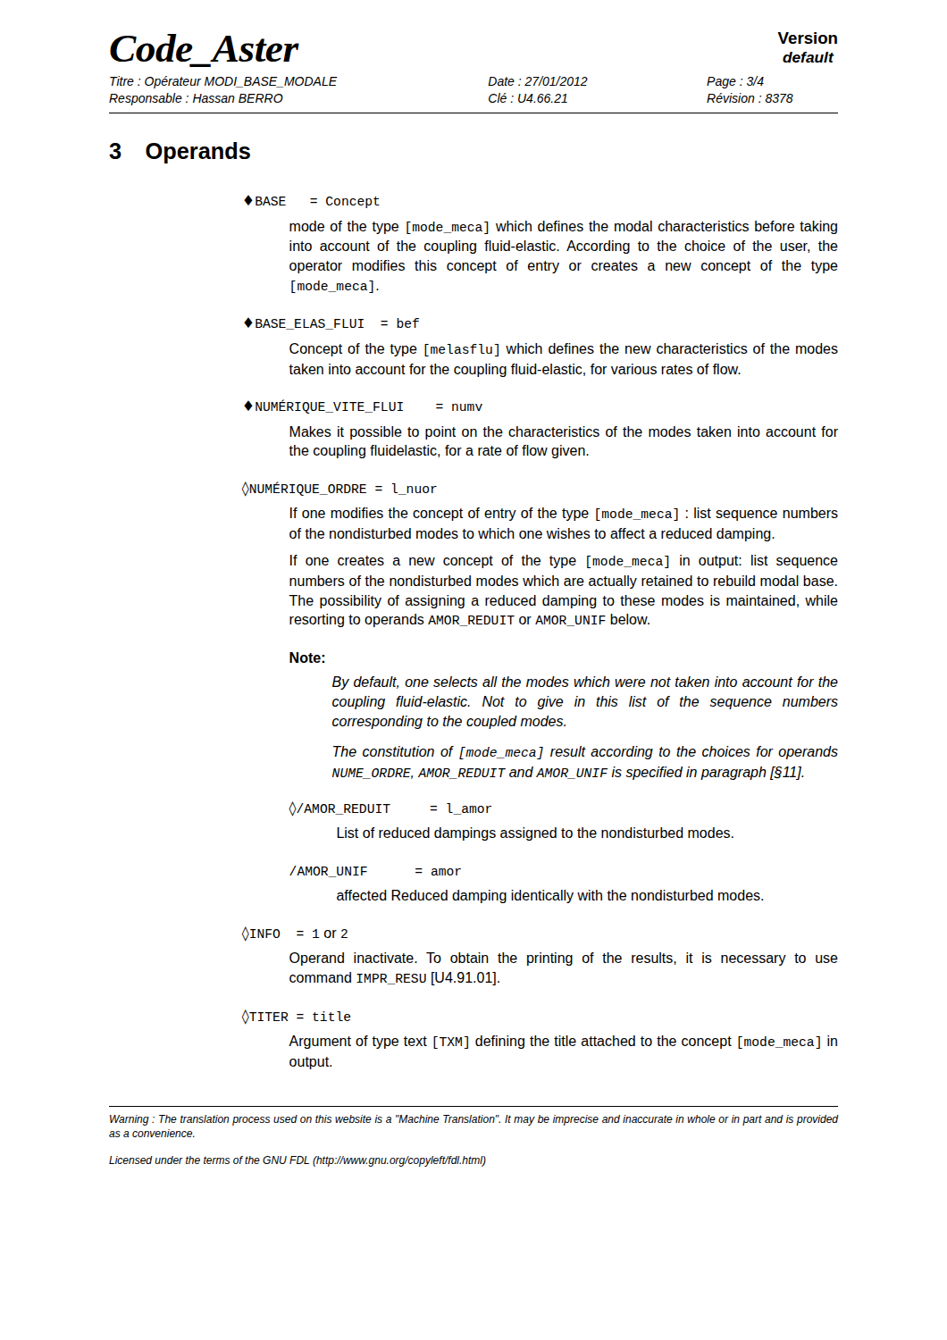Code_Aster
Version
default
| Titre : Opérateur MODI_BASE_MODALE | Date : 27/01/2012 | Page : 3/4 |
| Responsable : Hassan BERRO | Clé : U4.66.21 | Révision : 8378 |
3 Operands
♦BASE = Concept
mode of the type [mode_meca] which defines the modal characteristics before taking into account of the coupling fluid-elastic. According to the choice of the user, the operator modifies this concept of entry or creates a new concept of the type [mode_meca].
♦BASE_ELAS_FLUI = bef
Concept of the type [melasflu] which defines the new characteristics of the modes taken into account for the coupling fluid-elastic, for various rates of flow.
♦NUMÉRIQUE_VITE_FLUI = numv
Makes it possible to point on the characteristics of the modes taken into account for the coupling fluidelastic, for a rate of flow given.
◊NUMÉRIQUE_ORDRE = l_nuor
If one modifies the concept of entry of the type [mode_meca] : list sequence numbers of the nondisturbed modes to which one wishes to affect a reduced damping.
If one creates a new concept of the type [mode_meca] in output: list sequence numbers of the nondisturbed modes which are actually retained to rebuild modal base. The possibility of assigning a reduced damping to these modes is maintained, while resorting to operands AMOR_REDUIT or AMOR_UNIF below.
Note:
By default, one selects all the modes which were not taken into account for the coupling fluid-elastic. Not to give in this list of the sequence numbers corresponding to the coupled modes.
The constitution of [mode_meca] result according to the choices for operands NUME_ORDRE, AMOR_REDUIT and AMOR_UNIF is specified in paragraph [§11].
◊/AMOR_REDUIT = l_amor
List of reduced dampings assigned to the nondisturbed modes.
/AMOR_UNIF = amor
affected Reduced damping identically with the nondisturbed modes.
◊INFO = 1 or 2
Operand inactivate. To obtain the printing of the results, it is necessary to use command IMPR_RESU [U4.91.01].
◊TITER = title
Argument of type text [TXM] defining the title attached to the concept [mode_meca] in output.
Warning : The translation process used on this website is a "Machine Translation". It may be imprecise and inaccurate in whole or in part and is provided as a convenience.
Licensed under the terms of the GNU FDL (http://www.gnu.org/copyleft/fdl.html)